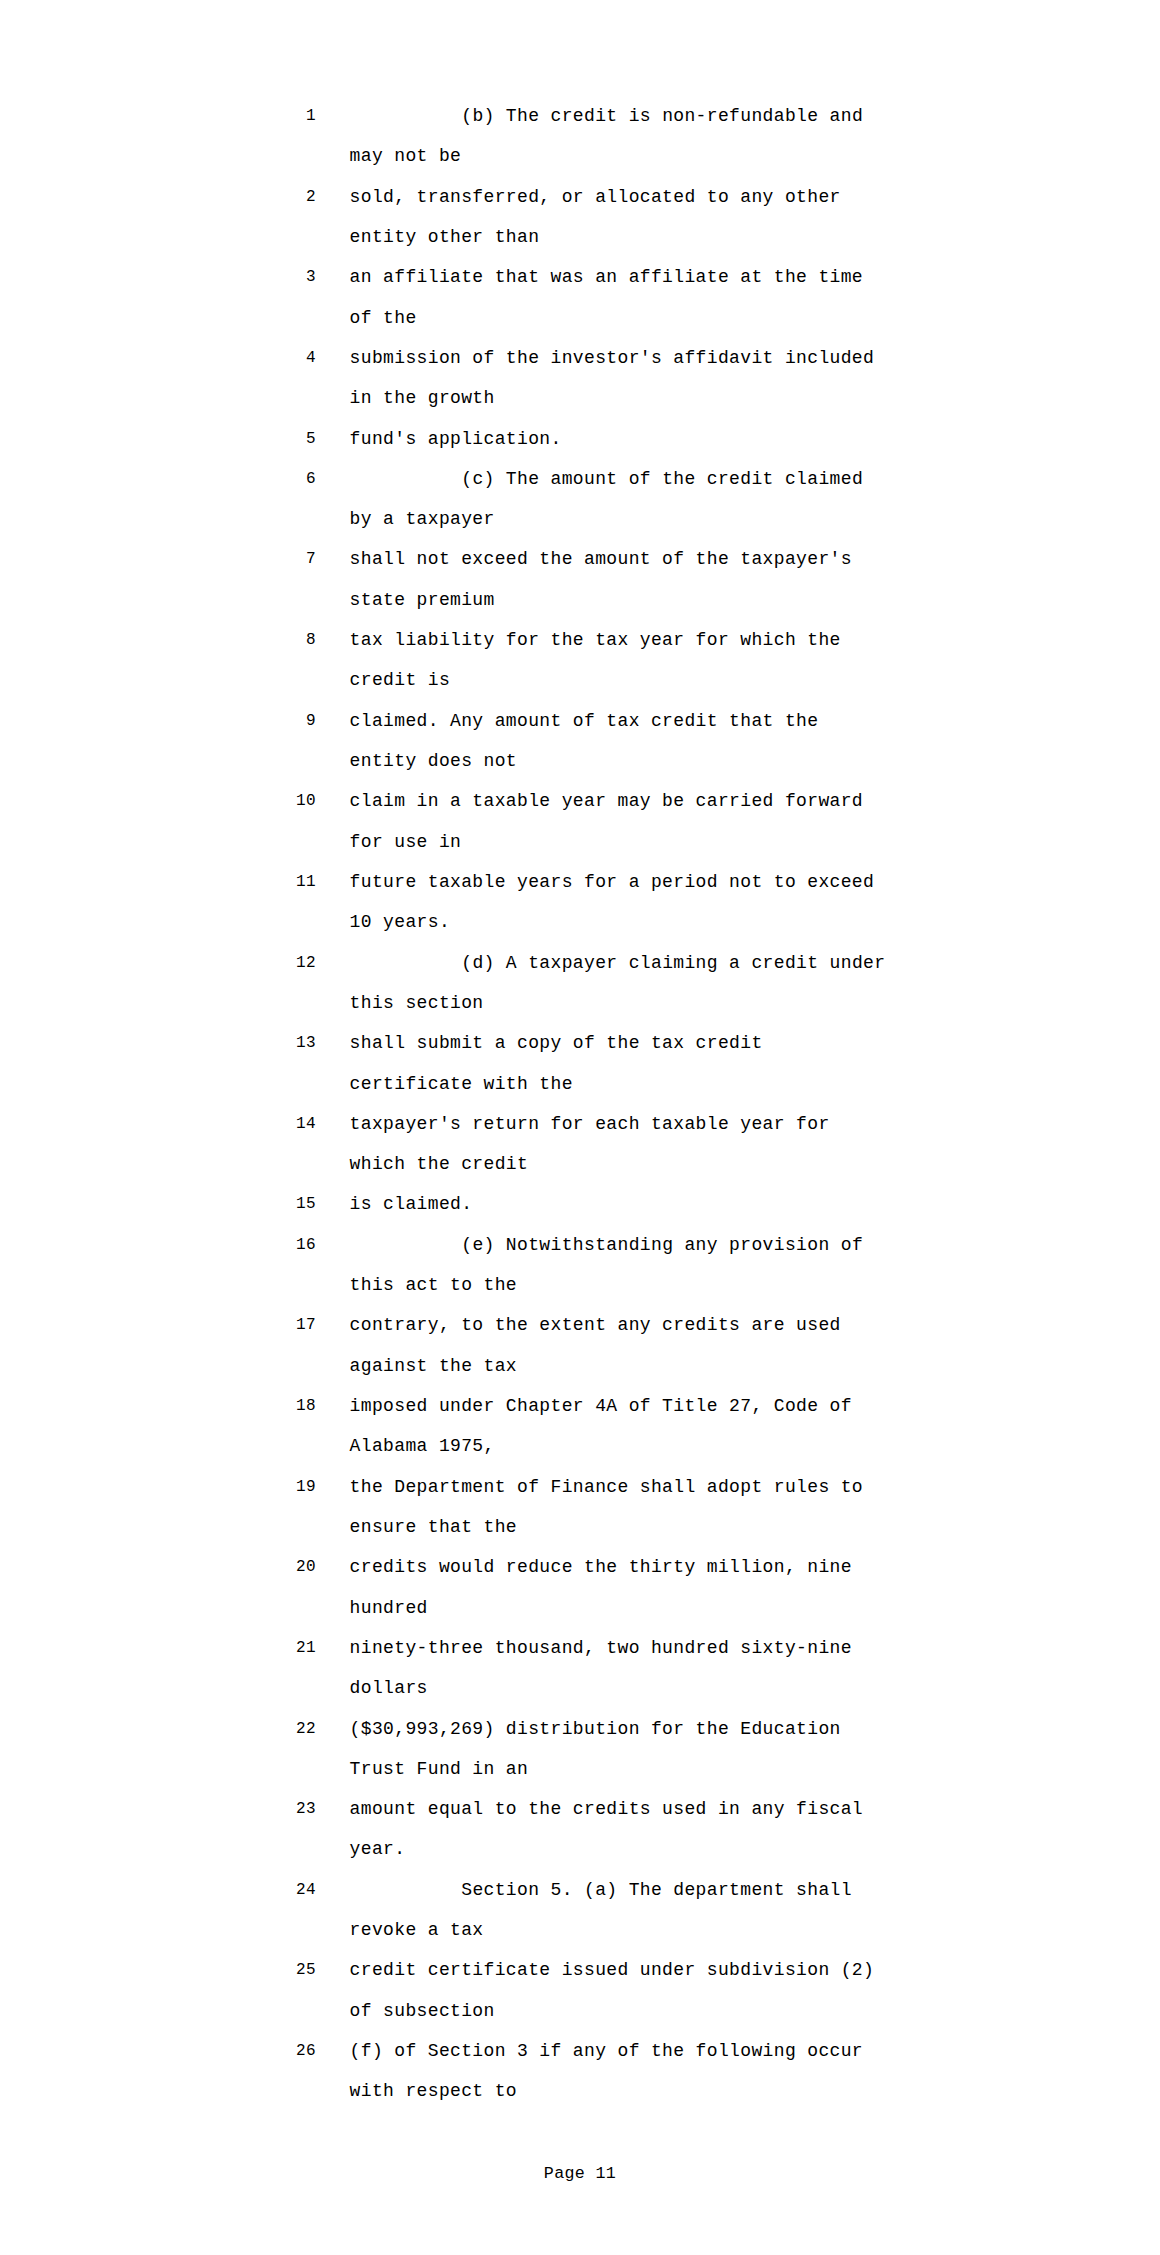(b) The credit is non-refundable and may not be
sold, transferred, or allocated to any other entity other than
an affiliate that was an affiliate at the time of the
submission of the investor's affidavit included in the growth
fund's application.
(c) The amount of the credit claimed by a taxpayer
shall not exceed the amount of the taxpayer's state premium
tax liability for the tax year for which the credit is
claimed. Any amount of tax credit that the entity does not
claim in a taxable year may be carried forward for use in
future taxable years for a period not to exceed 10 years.
(d) A taxpayer claiming a credit under this section
shall submit a copy of the tax credit certificate with the
taxpayer's return for each taxable year for which the credit
is claimed.
(e) Notwithstanding any provision of this act to the
contrary, to the extent any credits are used against the tax
imposed under Chapter 4A of Title 27, Code of Alabama 1975,
the Department of Finance shall adopt rules to ensure that the
credits would reduce the thirty million, nine hundred
ninety-three thousand, two hundred sixty-nine dollars
($30,993,269) distribution for the Education Trust Fund in an
amount equal to the credits used in any fiscal year.
Section 5. (a) The department shall revoke a tax
credit certificate issued under subdivision (2) of subsection
(f) of Section 3 if any of the following occur with respect to
Page 11